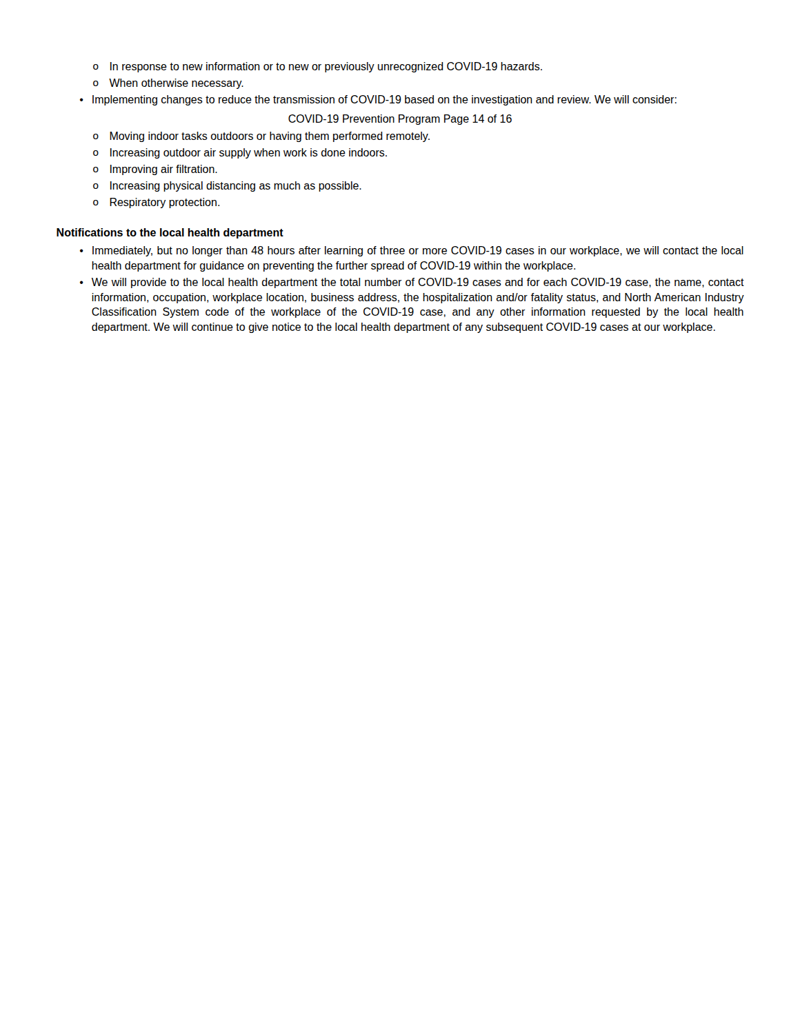In response to new information or to new or previously unrecognized COVID-19 hazards.
When otherwise necessary.
Implementing changes to reduce the transmission of COVID-19 based on the investigation and review. We will consider:
COVID-19 Prevention Program Page 14 of 16
Moving indoor tasks outdoors or having them performed remotely.
Increasing outdoor air supply when work is done indoors.
Improving air filtration.
Increasing physical distancing as much as possible.
Respiratory protection.
Notifications to the local health department
Immediately, but no longer than 48 hours after learning of three or more COVID-19 cases in our workplace, we will contact the local health department for guidance on preventing the further spread of COVID-19 within the workplace.
We will provide to the local health department the total number of COVID-19 cases and for each COVID-19 case, the name, contact information, occupation, workplace location, business address, the hospitalization and/or fatality status, and North American Industry Classification System code of the workplace of the COVID-19 case, and any other information requested by the local health department. We will continue to give notice to the local health department of any subsequent COVID-19 cases at our workplace.